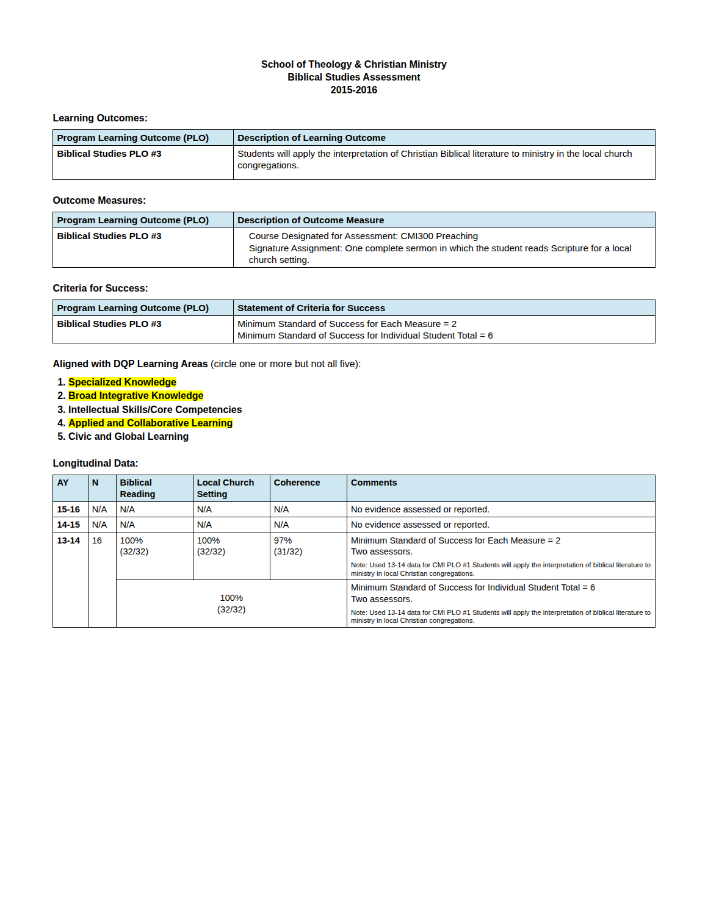School of Theology & Christian Ministry
Biblical Studies Assessment
2015-2016
Learning Outcomes:
| Program Learning Outcome (PLO) | Description of Learning Outcome |
| --- | --- |
| Biblical Studies PLO #3 | Students will apply the interpretation of Christian Biblical literature to ministry in the local church congregations. |
Outcome Measures:
| Program Learning Outcome (PLO) | Description of Outcome Measure |
| --- | --- |
| Biblical Studies PLO #3 | Course Designated for Assessment: CMI300 Preaching Signature Assignment: One complete sermon in which the student reads Scripture for a local church setting. |
Criteria for Success:
| Program Learning Outcome (PLO) | Statement of Criteria for Success |
| --- | --- |
| Biblical Studies PLO #3 | Minimum Standard of Success for Each Measure = 2 Minimum Standard of Success for Individual Student Total = 6 |
Aligned with DQP Learning Areas (circle one or more but not all five):
Specialized Knowledge
Broad Integrative Knowledge
Intellectual Skills/Core Competencies
Applied and Collaborative Learning
Civic and Global Learning
Longitudinal Data:
| AY | N | Biblical Reading | Local Church Setting | Coherence | Comments |
| --- | --- | --- | --- | --- | --- |
| 15-16 | N/A | N/A | N/A | N/A | No evidence assessed or reported. |
| 14-15 | N/A | N/A | N/A | N/A | No evidence assessed or reported. |
| 13-14 | 16 | 100% (32/32) | 100% (32/32) | 97% (31/32) | Minimum Standard of Success for Each Measure = 2 Two assessors. Note: Used 13-14 data for CMI PLO #1 Students will apply the interpretation of biblical literature to ministry in local Christian congregations. |
| 100% (32/32) | Minimum Standard of Success for Individual Student Total = 6 Two assessors. Note: Used 13-14 data for CMI PLO #1 Students will apply the interpretation of biblical literature to ministry in local Christian congregations. |